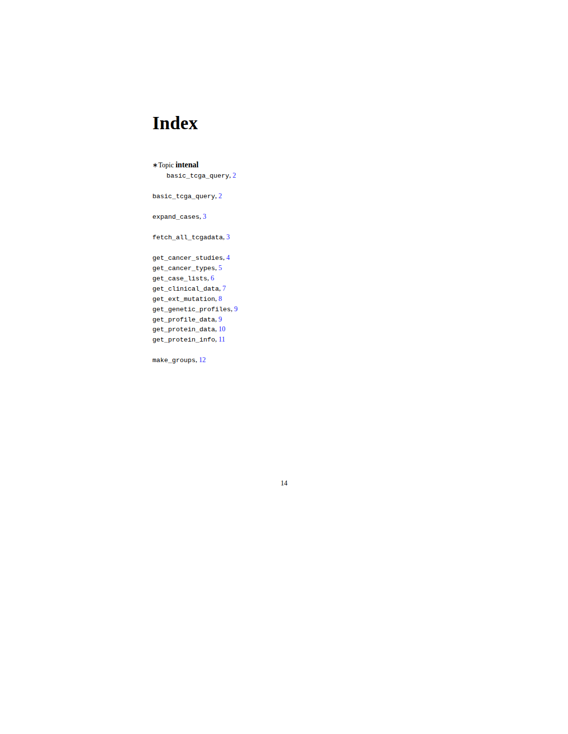Index
∗Topic intenal
basic_tcga_query, 2
basic_tcga_query, 2
expand_cases, 3
fetch_all_tcgadata, 3
get_cancer_studies, 4
get_cancer_types, 5
get_case_lists, 6
get_clinical_data, 7
get_ext_mutation, 8
get_genetic_profiles, 9
get_profile_data, 9
get_protein_data, 10
get_protein_info, 11
make_groups, 12
14